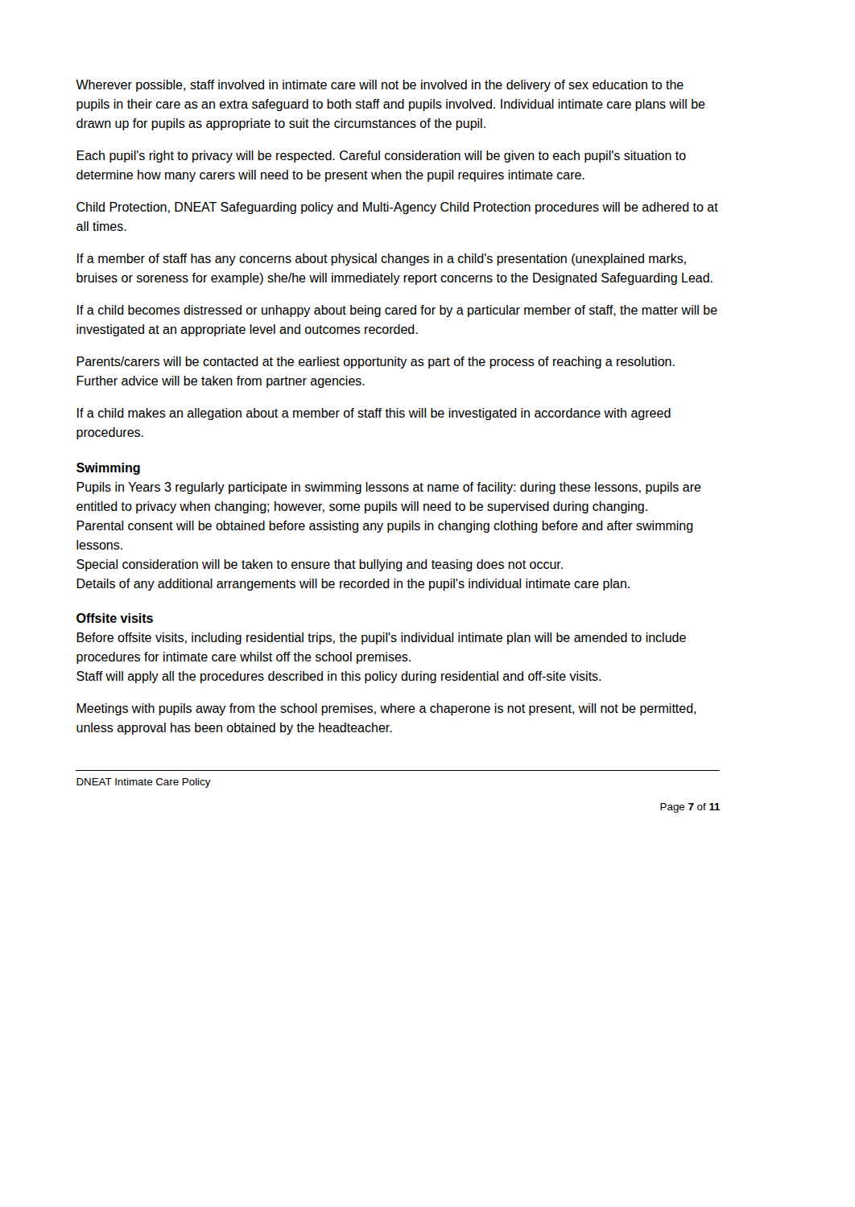Wherever possible, staff involved in intimate care will not be involved in the delivery of sex education to the pupils in their care as an extra safeguard to both staff and pupils involved. Individual intimate care plans will be drawn up for pupils as appropriate to suit the circumstances of the pupil.
Each pupil's right to privacy will be respected. Careful consideration will be given to each pupil's situation to determine how many carers will need to be present when the pupil requires intimate care.
Child Protection, DNEAT Safeguarding policy and Multi-Agency Child Protection procedures will be adhered to at all times.
If a member of staff has any concerns about physical changes in a child's presentation (unexplained marks, bruises or soreness for example) she/he will immediately report concerns to the Designated Safeguarding Lead.
If a child becomes distressed or unhappy about being cared for by a particular member of staff, the matter will be investigated at an appropriate level and outcomes recorded.
Parents/carers will be contacted at the earliest opportunity as part of the process of reaching a resolution. Further advice will be taken from partner agencies.
If a child makes an allegation about a member of staff this will be investigated in accordance with agreed procedures.
Swimming
Pupils in Years 3 regularly participate in swimming lessons at name of facility: during these lessons, pupils are entitled to privacy when changing; however, some pupils will need to be supervised during changing.
Parental consent will be obtained before assisting any pupils in changing clothing before and after swimming lessons.
Special consideration will be taken to ensure that bullying and teasing does not occur.
Details of any additional arrangements will be recorded in the pupil's individual intimate care plan.
Offsite visits
Before offsite visits, including residential trips, the pupil's individual intimate plan will be amended to include procedures for intimate care whilst off the school premises.
Staff will apply all the procedures described in this policy during residential and off-site visits.
Meetings with pupils away from the school premises, where a chaperone is not present, will not be permitted, unless approval has been obtained by the headteacher.
DNEAT Intimate Care Policy
Page 7 of 11